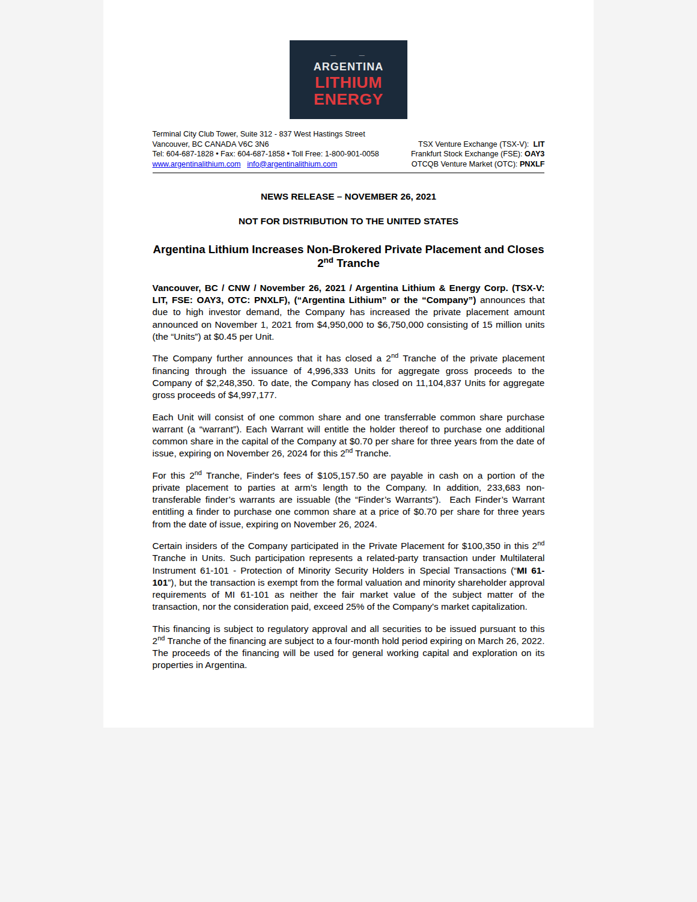— — ARGENTINA LITHIUM ENERGY
| Terminal City Club Tower, Suite 312 - 837 West Hastings Street Vancouver, BC CANADA V6C 3N6 Tel: 604-687-1828 • Fax: 604-687-1858 • Toll Free: 1-800-901-0058 www.argentinalithium.com info@argentinalithium.com | TSX Venture Exchange (TSX-V): LIT Frankfurt Stock Exchange (FSE): OAY3 OTCQB Venture Market (OTC): PNXLF |
NEWS RELEASE – NOVEMBER 26, 2021
NOT FOR DISTRIBUTION TO THE UNITED STATES
Argentina Lithium Increases Non-Brokered Private Placement and Closes 2nd Tranche
Vancouver, BC / CNW / November 26, 2021 / Argentina Lithium & Energy Corp. (TSX-V: LIT, FSE: OAY3, OTC: PNXLF), (“Argentina Lithium” or the “Company”) announces that due to high investor demand, the Company has increased the private placement amount announced on November 1, 2021 from $4,950,000 to $6,750,000 consisting of 15 million units (the “Units”) at $0.45 per Unit.
The Company further announces that it has closed a 2nd Tranche of the private placement financing through the issuance of 4,996,333 Units for aggregate gross proceeds to the Company of $2,248,350. To date, the Company has closed on 11,104,837 Units for aggregate gross proceeds of $4,997,177.
Each Unit will consist of one common share and one transferrable common share purchase warrant (a “warrant”). Each Warrant will entitle the holder thereof to purchase one additional common share in the capital of the Company at $0.70 per share for three years from the date of issue, expiring on November 26, 2024 for this 2nd Tranche.
For this 2nd Tranche, Finder's fees of $105,157.50 are payable in cash on a portion of the private placement to parties at arm’s length to the Company. In addition, 233,683 non-transferable finder’s warrants are issuable (the “Finder’s Warrants”). Each Finder’s Warrant entitling a finder to purchase one common share at a price of $0.70 per share for three years from the date of issue, expiring on November 26, 2024.
Certain insiders of the Company participated in the Private Placement for $100,350 in this 2nd Tranche in Units. Such participation represents a related-party transaction under Multilateral Instrument 61-101 - Protection of Minority Security Holders in Special Transactions (“MI 61-101”), but the transaction is exempt from the formal valuation and minority shareholder approval requirements of MI 61-101 as neither the fair market value of the subject matter of the transaction, nor the consideration paid, exceed 25% of the Company’s market capitalization.
This financing is subject to regulatory approval and all securities to be issued pursuant to this 2nd Tranche of the financing are subject to a four-month hold period expiring on March 26, 2022. The proceeds of the financing will be used for general working capital and exploration on its properties in Argentina.